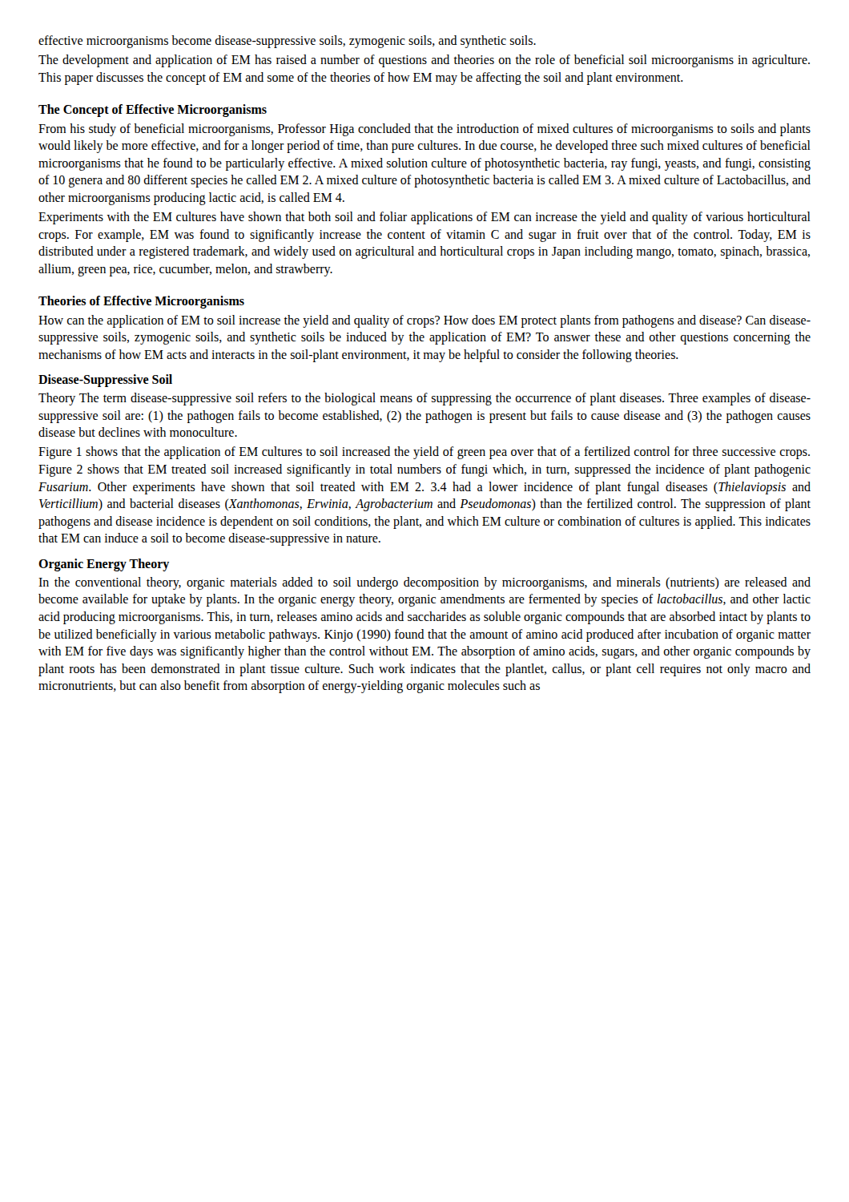effective microorganisms become disease-suppressive soils, zymogenic soils, and synthetic soils.
The development and application of EM has raised a number of questions and theories on the role of beneficial soil microorganisms in agriculture. This paper discusses the concept of EM and some of the theories of how EM may be affecting the soil and plant environment.
The Concept of Effective Microorganisms
From his study of beneficial microorganisms, Professor Higa concluded that the introduction of mixed cultures of microorganisms to soils and plants would likely be more effective, and for a longer period of time, than pure cultures. In due course, he developed three such mixed cultures of beneficial microorganisms that he found to be particularly effective. A mixed solution culture of photosynthetic bacteria, ray fungi, yeasts, and fungi, consisting of 10 genera and 80 different species he called EM 2. A mixed culture of photosynthetic bacteria is called EM 3. A mixed culture of Lactobacillus, and other microorganisms producing lactic acid, is called EM 4.
Experiments with the EM cultures have shown that both soil and foliar applications of EM can increase the yield and quality of various horticultural crops. For example, EM was found to significantly increase the content of vitamin C and sugar in fruit over that of the control. Today, EM is distributed under a registered trademark, and widely used on agricultural and horticultural crops in Japan including mango, tomato, spinach, brassica, allium, green pea, rice, cucumber, melon, and strawberry.
Theories of Effective Microorganisms
How can the application of EM to soil increase the yield and quality of crops? How does EM protect plants from pathogens and disease? Can disease-suppressive soils, zymogenic soils, and synthetic soils be induced by the application of EM? To answer these and other questions concerning the mechanisms of how EM acts and interacts in the soil-plant environment, it may be helpful to consider the following theories.
Disease-Suppressive Soil
Theory The term disease-suppressive soil refers to the biological means of suppressing the occurrence of plant diseases. Three examples of disease-suppressive soil are: (1) the pathogen fails to become established, (2) the pathogen is present but fails to cause disease and (3) the pathogen causes disease but declines with monoculture.
Figure 1 shows that the application of EM cultures to soil increased the yield of green pea over that of a fertilized control for three successive crops. Figure 2 shows that EM treated soil increased significantly in total numbers of fungi which, in turn, suppressed the incidence of plant pathogenic Fusarium. Other experiments have shown that soil treated with EM 2. 3.4 had a lower incidence of plant fungal diseases (Thielaviopsis and Verticillium) and bacterial diseases (Xanthomonas, Erwinia, Agrobacterium and Pseudomonas) than the fertilized control. The suppression of plant pathogens and disease incidence is dependent on soil conditions, the plant, and which EM culture or combination of cultures is applied. This indicates that EM can induce a soil to become disease-suppressive in nature.
Organic Energy Theory
In the conventional theory, organic materials added to soil undergo decomposition by microorganisms, and minerals (nutrients) are released and become available for uptake by plants. In the organic energy theory, organic amendments are fermented by species of lactobacillus, and other lactic acid producing microorganisms. This, in turn, releases amino acids and saccharides as soluble organic compounds that are absorbed intact by plants to be utilized beneficially in various metabolic pathways. Kinjo (1990) found that the amount of amino acid produced after incubation of organic matter with EM for five days was significantly higher than the control without EM. The absorption of amino acids, sugars, and other organic compounds by plant roots has been demonstrated in plant tissue culture. Such work indicates that the plantlet, callus, or plant cell requires not only macro and micronutrients, but can also benefit from absorption of energy-yielding organic molecules such as